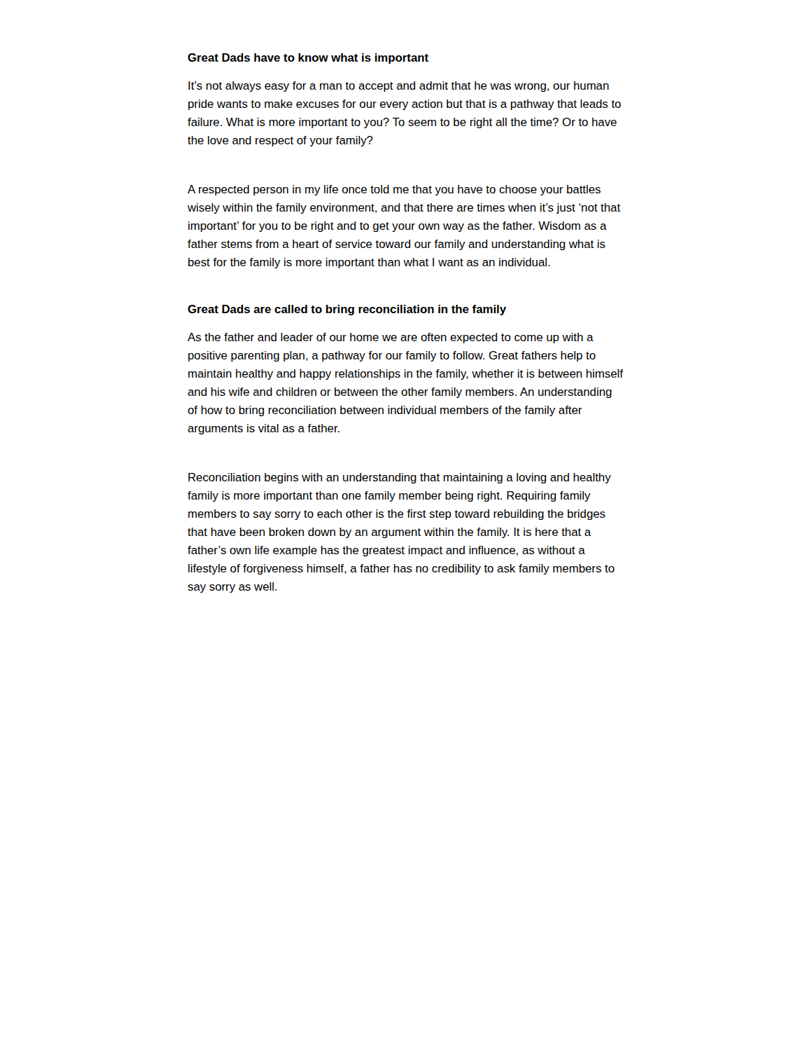Great Dads have to know what is important
It’s not always easy for a man to accept and admit that he was wrong, our human pride wants to make excuses for our every action but that is a pathway that leads to failure. What is more important to you? To seem to be right all the time? Or to have the love and respect of your family?
A respected person in my life once told me that you have to choose your battles wisely within the family environment, and that there are times when it’s just ‘not that important’ for you to be right and to get your own way as the father. Wisdom as a father stems from a heart of service toward our family and understanding what is best for the family is more important than what I want as an individual.
Great Dads are called to bring reconciliation in the family
As the father and leader of our home we are often expected to come up with a positive parenting plan, a pathway for our family to follow. Great fathers help to maintain healthy and happy relationships in the family, whether it is between himself and his wife and children or between the other family members. An understanding of how to bring reconciliation between individual members of the family after arguments is vital as a father.
Reconciliation begins with an understanding that maintaining a loving and healthy family is more important than one family member being right. Requiring family members to say sorry to each other is the first step toward rebuilding the bridges that have been broken down by an argument within the family. It is here that a father’s own life example has the greatest impact and influence, as without a lifestyle of forgiveness himself, a father has no credibility to ask family members to say sorry as well.